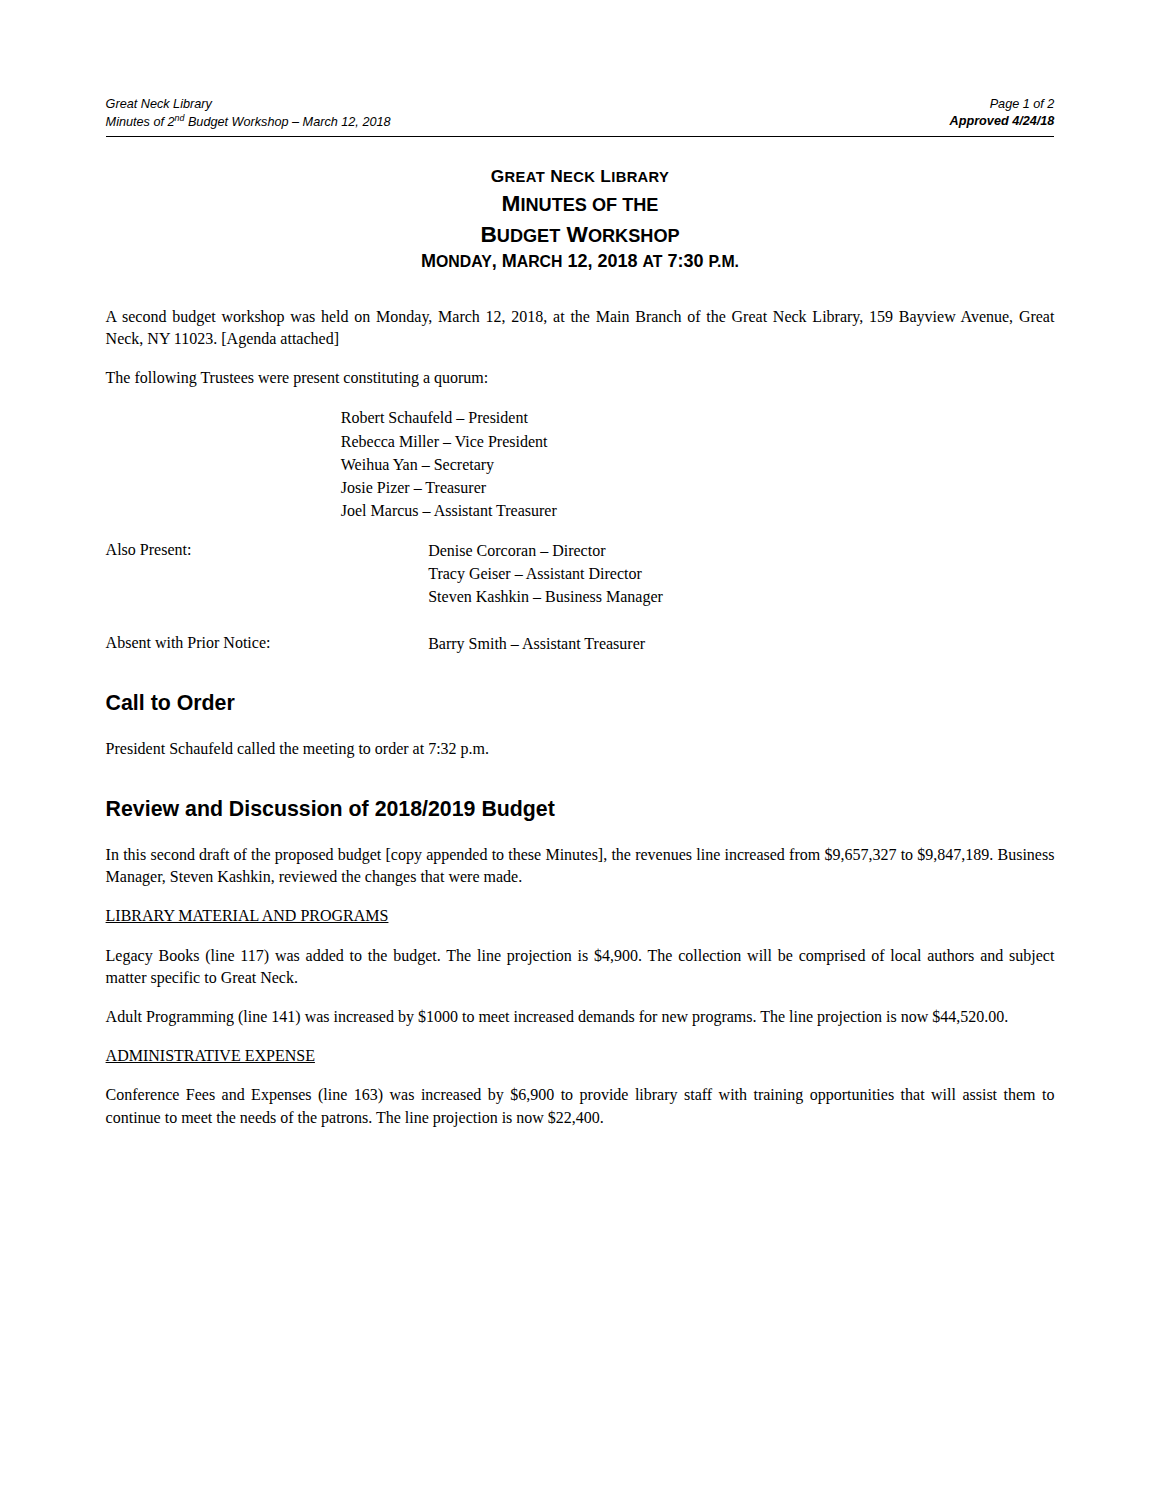Great Neck Library
Minutes of 2nd Budget Workshop – March 12, 2018
Page 1 of 2
Approved 4/24/18
GREAT NECK LIBRARY
MINUTES OF THE
BUDGET WORKSHOP
MONDAY, MARCH 12, 2018 AT 7:30 P.M.
A second budget workshop was held on Monday, March 12, 2018, at the Main Branch of the Great Neck Library, 159 Bayview Avenue, Great Neck, NY 11023. [Agenda attached]
The following Trustees were present constituting a quorum:
Robert Schaufeld – President
Rebecca Miller – Vice President
Weihua Yan – Secretary
Josie Pizer – Treasurer
Joel Marcus – Assistant Treasurer
| Also Present: | Denise Corcoran – Director Tracy Geiser – Assistant Director Steven Kashkin – Business Manager |
| Absent with Prior Notice: | Barry Smith – Assistant Treasurer |
Call to Order
President Schaufeld called the meeting to order at 7:32 p.m.
Review and Discussion of 2018/2019 Budget
In this second draft of the proposed budget [copy appended to these Minutes], the revenues line increased from $9,657,327 to $9,847,189. Business Manager, Steven Kashkin, reviewed the changes that were made.
LIBRARY MATERIAL AND PROGRAMS
Legacy Books (line 117) was added to the budget. The line projection is $4,900. The collection will be comprised of local authors and subject matter specific to Great Neck.
Adult Programming (line 141) was increased by $1000 to meet increased demands for new programs. The line projection is now $44,520.00.
ADMINISTRATIVE EXPENSE
Conference Fees and Expenses (line 163) was increased by $6,900 to provide library staff with training opportunities that will assist them to continue to meet the needs of the patrons. The line projection is now $22,400.